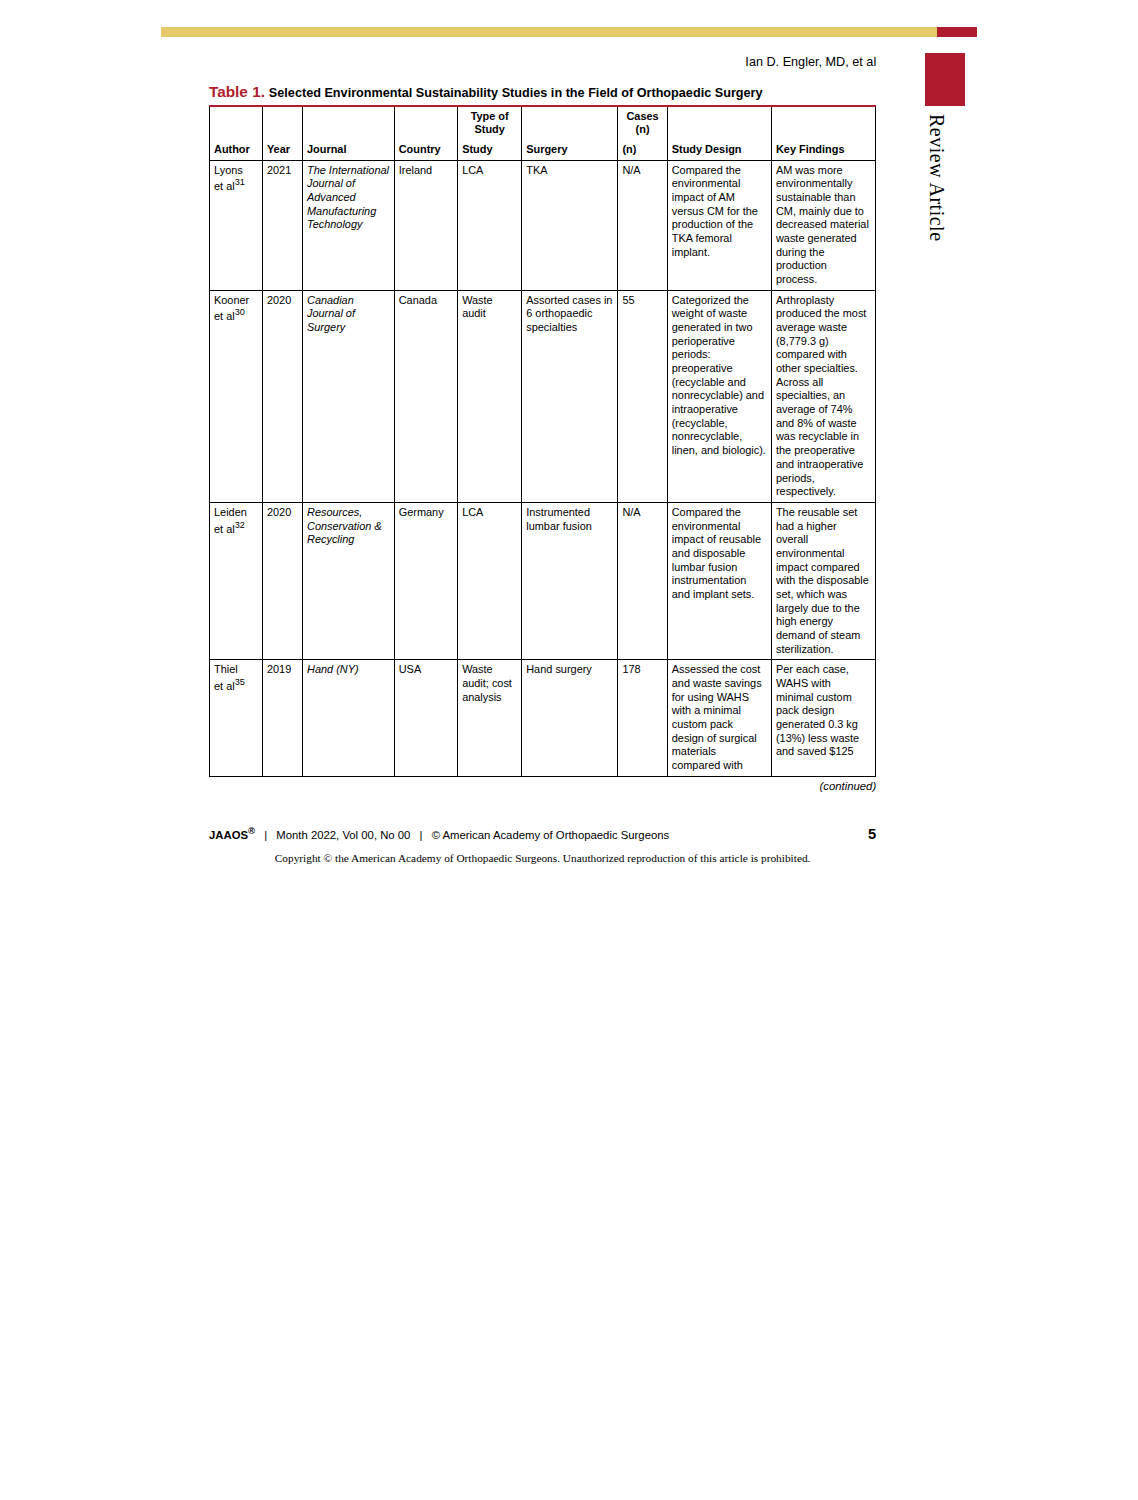Review Article
Ian D. Engler, MD, et al
Table 1. Selected Environmental Sustainability Studies in the Field of Orthopaedic Surgery
| | | | | Type of Study | | Cases (n) | | |
| --- | --- | --- | --- | --- | --- | --- | --- | --- |
| Author | Year | Journal | Country | Study | Surgery | (n) | Study Design | Key Findings |
| Lyons et al 31 | 2021 | The International Journal of Advanced Manufacturing Technology | Ireland | LCA | TKA | N/A | Compared the environmental impact of AM versus CM for the production of the TKA femoral implant. | AM was more environmentally sustainable than CM, mainly due to decreased material waste generated during the production process. |
| Kooner et al 30 | 2020 | Canadian Journal of Surgery | Canada | Waste audit | Assorted cases in 6 orthopaedic specialties | 55 | Categorized the weight of waste generated in two perioperative periods: preoperative (recyclable and nonrecyclable) and intraoperative (recyclable, nonrecyclable, linen, and biologic). | Arthroplasty produced the most average waste (8,779.3 g) compared with other specialties. Across all specialties, an average of 74% and 8% of waste was recyclable in the preoperative and intraoperative periods, respectively. |
| Leiden et al 32 | 2020 | Resources, Conservation & Recycling | Germany | LCA | Instrumented lumbar fusion | N/A | Compared the environmental impact of reusable and disposable lumbar fusion instrumentation and implant sets. | The reusable set had a higher overall environmental impact compared with the disposable set, which was largely due to the high energy demand of steam sterilization. |
| Thiel et al 35 | 2019 | Hand (NY) | USA | Waste audit; cost analysis | Hand surgery | 178 | Assessed the cost and waste savings for using WAHS with a minimal custom pack design of surgical materials compared with | Per each case, WAHS with minimal custom pack design generated 0.3 kg (13%) less waste and saved $125 |
(continued)
JAAOS® | Month 2022, Vol 00, No 00 | © American Academy of Orthopaedic Surgeons
5
Copyright © the American Academy of Orthopaedic Surgeons. Unauthorized reproduction of this article is prohibited.